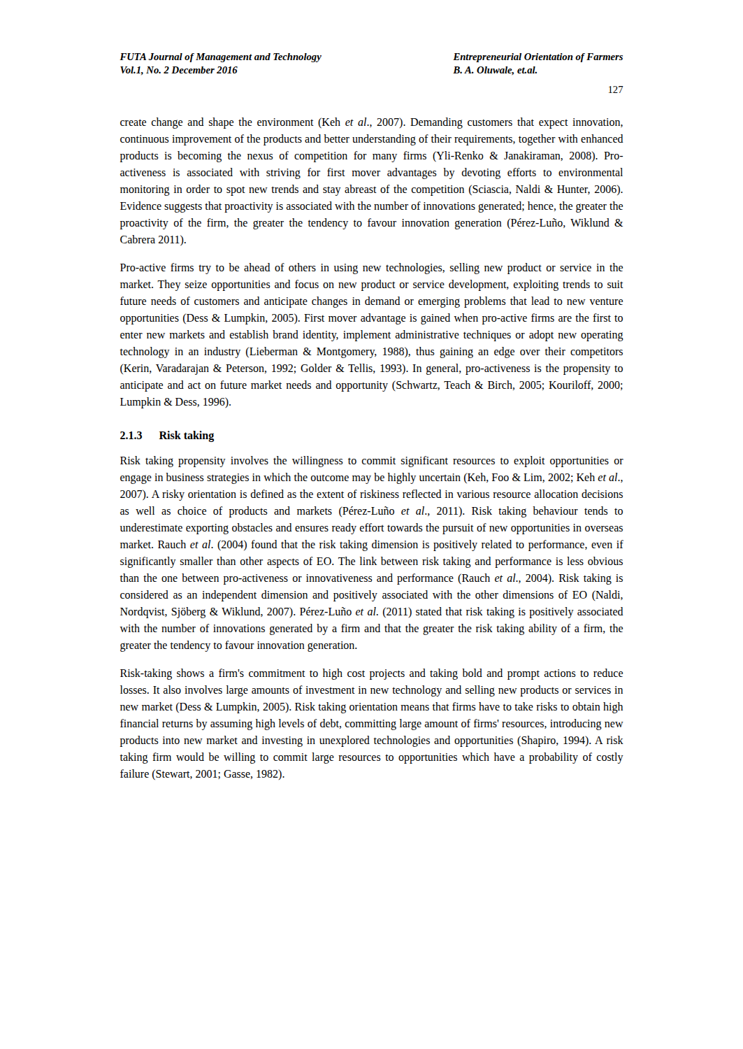FUTA Journal of Management and Technology
Vol.1, No. 2 December 2016
Entrepreneurial Orientation of Farmers
B. A. Oluwale, et.al.
127
create change and shape the environment (Keh et al., 2007). Demanding customers that expect innovation, continuous improvement of the products and better understanding of their requirements, together with enhanced products is becoming the nexus of competition for many firms (Yli-Renko & Janakiraman, 2008). Pro-activeness is associated with striving for first mover advantages by devoting efforts to environmental monitoring in order to spot new trends and stay abreast of the competition (Sciascia, Naldi & Hunter, 2006). Evidence suggests that proactivity is associated with the number of innovations generated; hence, the greater the proactivity of the firm, the greater the tendency to favour innovation generation (Pérez-Luño, Wiklund & Cabrera 2011).
Pro-active firms try to be ahead of others in using new technologies, selling new product or service in the market. They seize opportunities and focus on new product or service development, exploiting trends to suit future needs of customers and anticipate changes in demand or emerging problems that lead to new venture opportunities (Dess & Lumpkin, 2005). First mover advantage is gained when pro-active firms are the first to enter new markets and establish brand identity, implement administrative techniques or adopt new operating technology in an industry (Lieberman & Montgomery, 1988), thus gaining an edge over their competitors (Kerin, Varadarajan & Peterson, 1992; Golder & Tellis, 1993). In general, pro-activeness is the propensity to anticipate and act on future market needs and opportunity (Schwartz, Teach & Birch, 2005; Kouriloff, 2000; Lumpkin & Dess, 1996).
2.1.3 Risk taking
Risk taking propensity involves the willingness to commit significant resources to exploit opportunities or engage in business strategies in which the outcome may be highly uncertain (Keh, Foo & Lim, 2002; Keh et al., 2007). A risky orientation is defined as the extent of riskiness reflected in various resource allocation decisions as well as choice of products and markets (Pérez-Luño et al., 2011). Risk taking behaviour tends to underestimate exporting obstacles and ensures ready effort towards the pursuit of new opportunities in overseas market. Rauch et al. (2004) found that the risk taking dimension is positively related to performance, even if significantly smaller than other aspects of EO. The link between risk taking and performance is less obvious than the one between pro-activeness or innovativeness and performance (Rauch et al., 2004). Risk taking is considered as an independent dimension and positively associated with the other dimensions of EO (Naldi, Nordqvist, Sjöberg & Wiklund, 2007). Pérez-Luño et al. (2011) stated that risk taking is positively associated with the number of innovations generated by a firm and that the greater the risk taking ability of a firm, the greater the tendency to favour innovation generation.
Risk-taking shows a firm's commitment to high cost projects and taking bold and prompt actions to reduce losses. It also involves large amounts of investment in new technology and selling new products or services in new market (Dess & Lumpkin, 2005). Risk taking orientation means that firms have to take risks to obtain high financial returns by assuming high levels of debt, committing large amount of firms' resources, introducing new products into new market and investing in unexplored technologies and opportunities (Shapiro, 1994). A risk taking firm would be willing to commit large resources to opportunities which have a probability of costly failure (Stewart, 2001; Gasse, 1982).